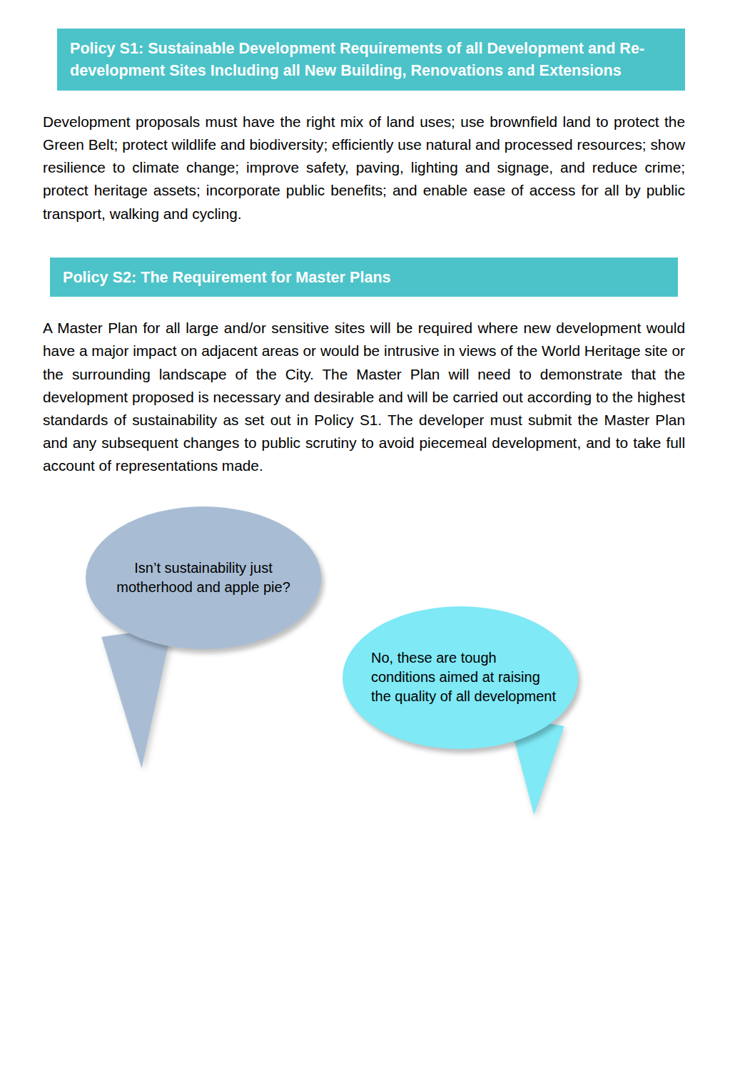Policy S1: Sustainable Development Requirements of all Development and Re-development Sites Including all New Building, Renovations and Extensions
Development proposals must have the right mix of land uses; use brownfield land to protect the Green Belt; protect wildlife and biodiversity; efficiently use natural and processed resources; show resilience to climate change; improve safety, paving, lighting and signage, and reduce crime; protect heritage assets; incorporate public benefits; and enable ease of access for all by public transport, walking and cycling.
Policy S2: The Requirement for Master Plans
A Master Plan for all large and/or sensitive sites will be required where new development would have a major impact on adjacent areas or would be intrusive in views of the World Heritage site or the surrounding landscape of the City. The Master Plan will need to demonstrate that the development proposed is necessary and desirable and will be carried out according to the highest standards of sustainability as set out in Policy S1. The developer must submit the Master Plan and any subsequent changes to public scrutiny to avoid piecemeal development, and to take full account of representations made.
Isn’t sustainability just motherhood and apple pie?
No, these are tough conditions aimed at raising the quality of all development